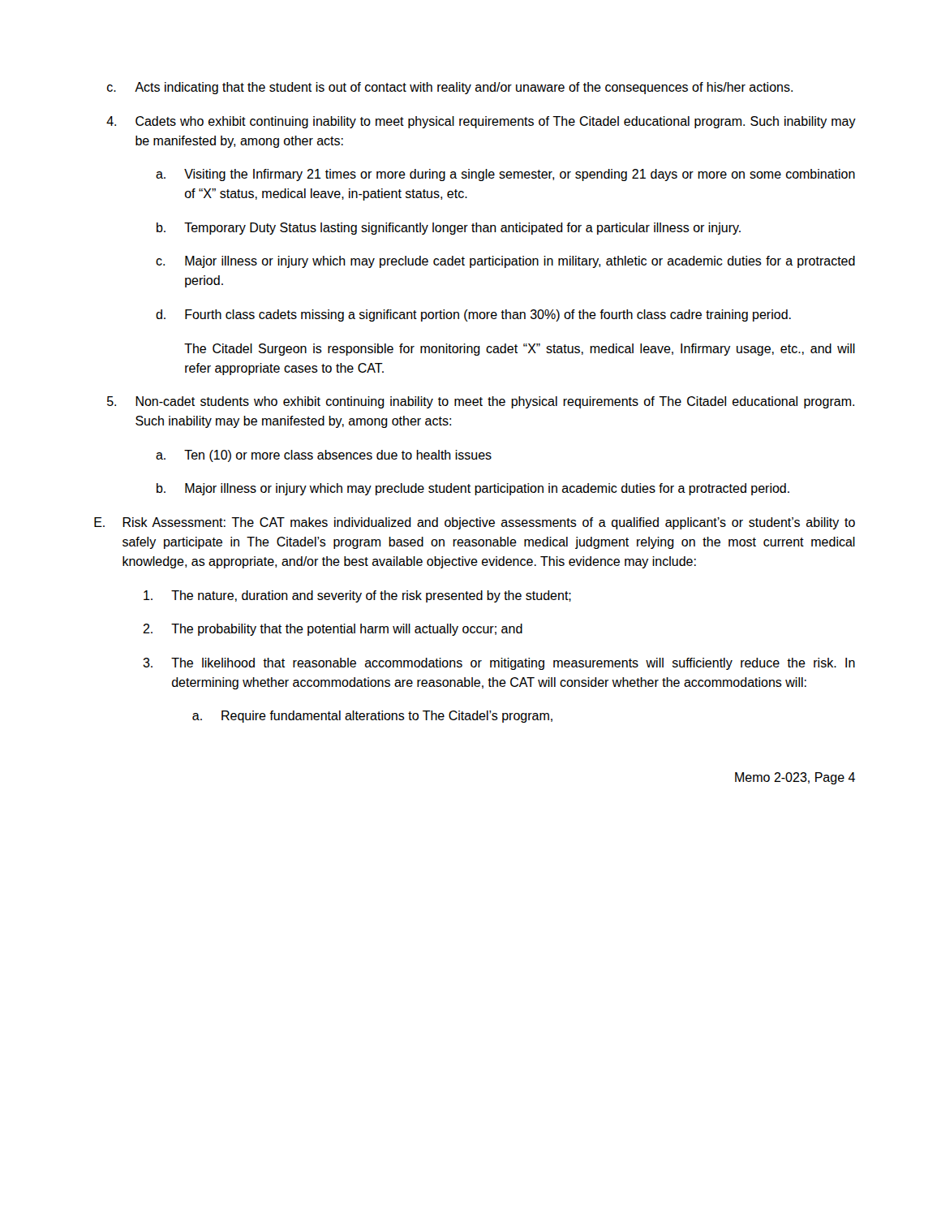c. Acts indicating that the student is out of contact with reality and/or unaware of the consequences of his/her actions.
4. Cadets who exhibit continuing inability to meet physical requirements of The Citadel educational program. Such inability may be manifested by, among other acts:
a. Visiting the Infirmary 21 times or more during a single semester, or spending 21 days or more on some combination of “X” status, medical leave, in-patient status, etc.
b. Temporary Duty Status lasting significantly longer than anticipated for a particular illness or injury.
c. Major illness or injury which may preclude cadet participation in military, athletic or academic duties for a protracted period.
d. Fourth class cadets missing a significant portion (more than 30%) of the fourth class cadre training period.
The Citadel Surgeon is responsible for monitoring cadet “X” status, medical leave, Infirmary usage, etc., and will refer appropriate cases to the CAT.
5. Non-cadet students who exhibit continuing inability to meet the physical requirements of The Citadel educational program. Such inability may be manifested by, among other acts:
a. Ten (10) or more class absences due to health issues
b. Major illness or injury which may preclude student participation in academic duties for a protracted period.
E. Risk Assessment: The CAT makes individualized and objective assessments of a qualified applicant’s or student’s ability to safely participate in The Citadel’s program based on reasonable medical judgment relying on the most current medical knowledge, as appropriate, and/or the best available objective evidence. This evidence may include:
1. The nature, duration and severity of the risk presented by the student;
2. The probability that the potential harm will actually occur; and
3. The likelihood that reasonable accommodations or mitigating measurements will sufficiently reduce the risk. In determining whether accommodations are reasonable, the CAT will consider whether the accommodations will:
a. Require fundamental alterations to The Citadel’s program,
Memo 2-023, Page 4